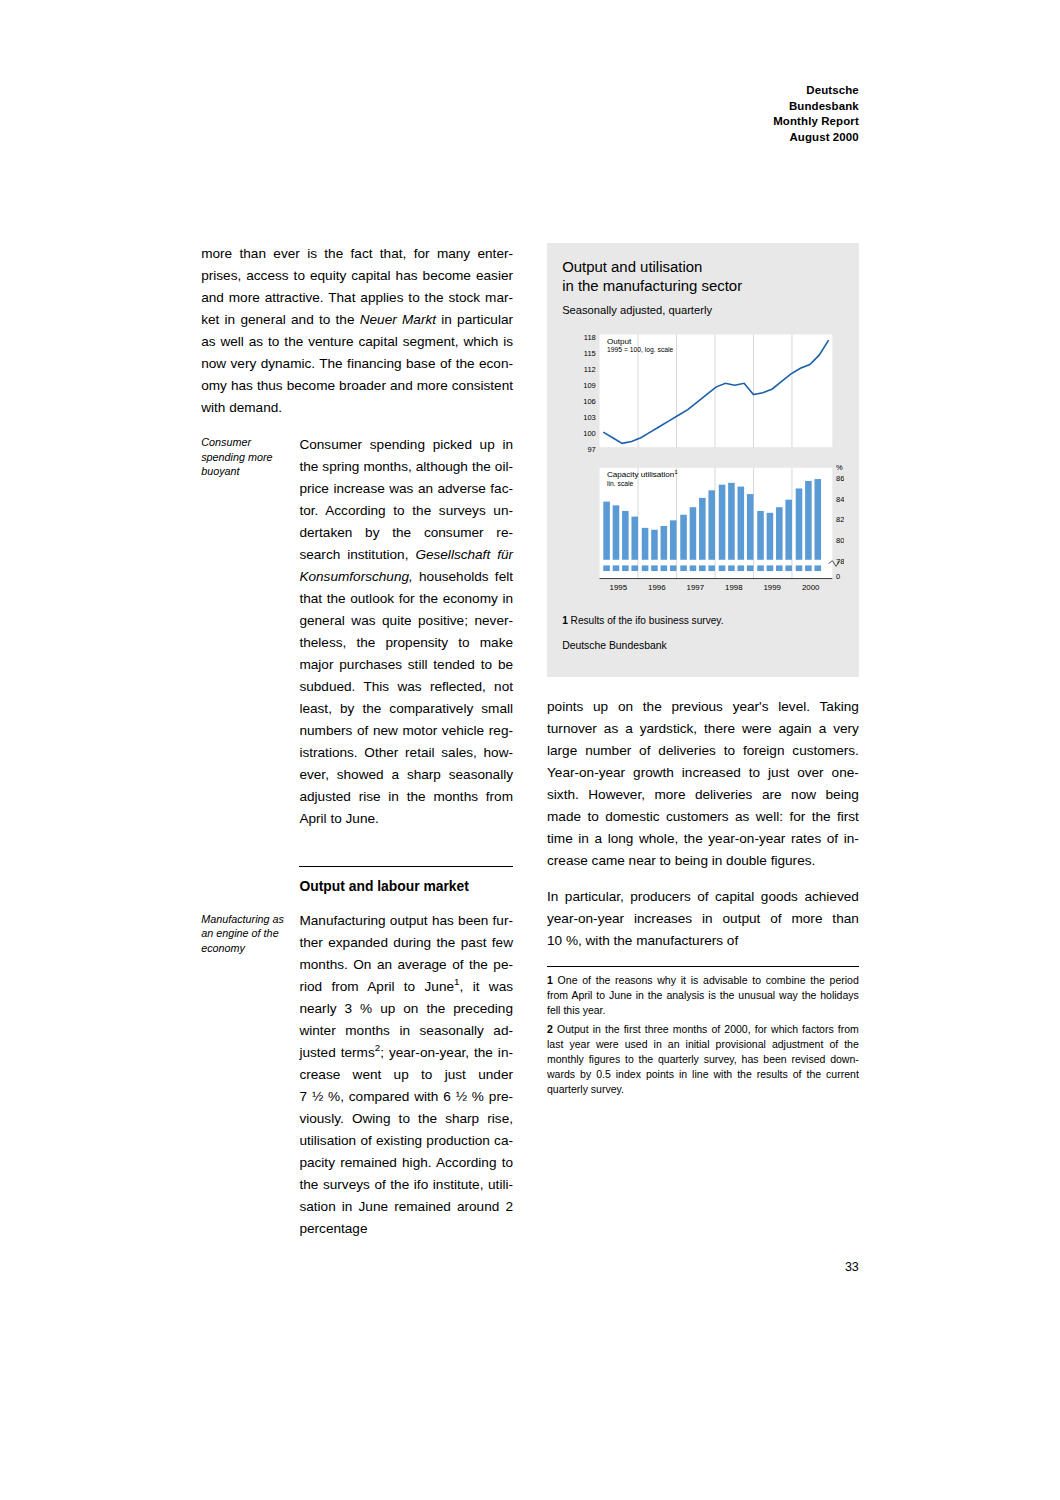Deutsche
Bundesbank
Monthly Report
August 2000
more than ever is the fact that, for many enterprises, access to equity capital has become easier and more attractive. That applies to the stock market in general and to the Neuer Markt in particular as well as to the venture capital segment, which is now very dynamic. The financing base of the economy has thus become broader and more consistent with demand.
Consumer spending more buoyant
Consumer spending picked up in the spring months, although the oil-price increase was an adverse factor. According to the surveys undertaken by the consumer research institution, Gesellschaft für Konsumforschung, households felt that the outlook for the economy in general was quite positive; nevertheless, the propensity to make major purchases still tended to be subdued. This was reflected, not least, by the comparatively small numbers of new motor vehicle registrations. Other retail sales, however, showed a sharp seasonally adjusted rise in the months from April to June.
Output and labour market
Manufacturing as an engine of the economy
Manufacturing output has been further expanded during the past few months. On an average of the period from April to June1, it was nearly 3 % up on the preceding winter months in seasonally adjusted terms2; year-on-year, the increase went up to just under 7 ½ %, compared with 6 ½ % previously. Owing to the sharp rise, utilisation of existing production capacity remained high. According to the surveys of the ifo institute, utilisation in June remained around 2 percentage
Output and utilisation
in the manufacturing sector
Seasonally adjusted, quarterly
118 115 112 109 106 103 100 97 Output 1995 = 100, log. scale % 86 84 82 80 78 0 Capacity utilisation1 lin. scale 1995 1996 1997 1998 1999 2000
1 Results of the ifo business survey.
Deutsche Bundesbank
points up on the previous year's level. Taking turnover as a yardstick, there were again a very large number of deliveries to foreign customers. Year-on-year growth increased to just over one-sixth. However, more deliveries are now being made to domestic customers as well: for the first time in a long whole, the year-on-year rates of increase came near to being in double figures.
In particular, producers of capital goods achieved year-on-year increases in output of more than 10 %, with the manufacturers of
1 One of the reasons why it is advisable to combine the period from April to June in the analysis is the unusual way the holidays fell this year.
2 Output in the first three months of 2000, for which factors from last year were used in an initial provisional adjustment of the monthly figures to the quarterly survey, has been revised downwards by 0.5 index points in line with the results of the current quarterly survey.
33